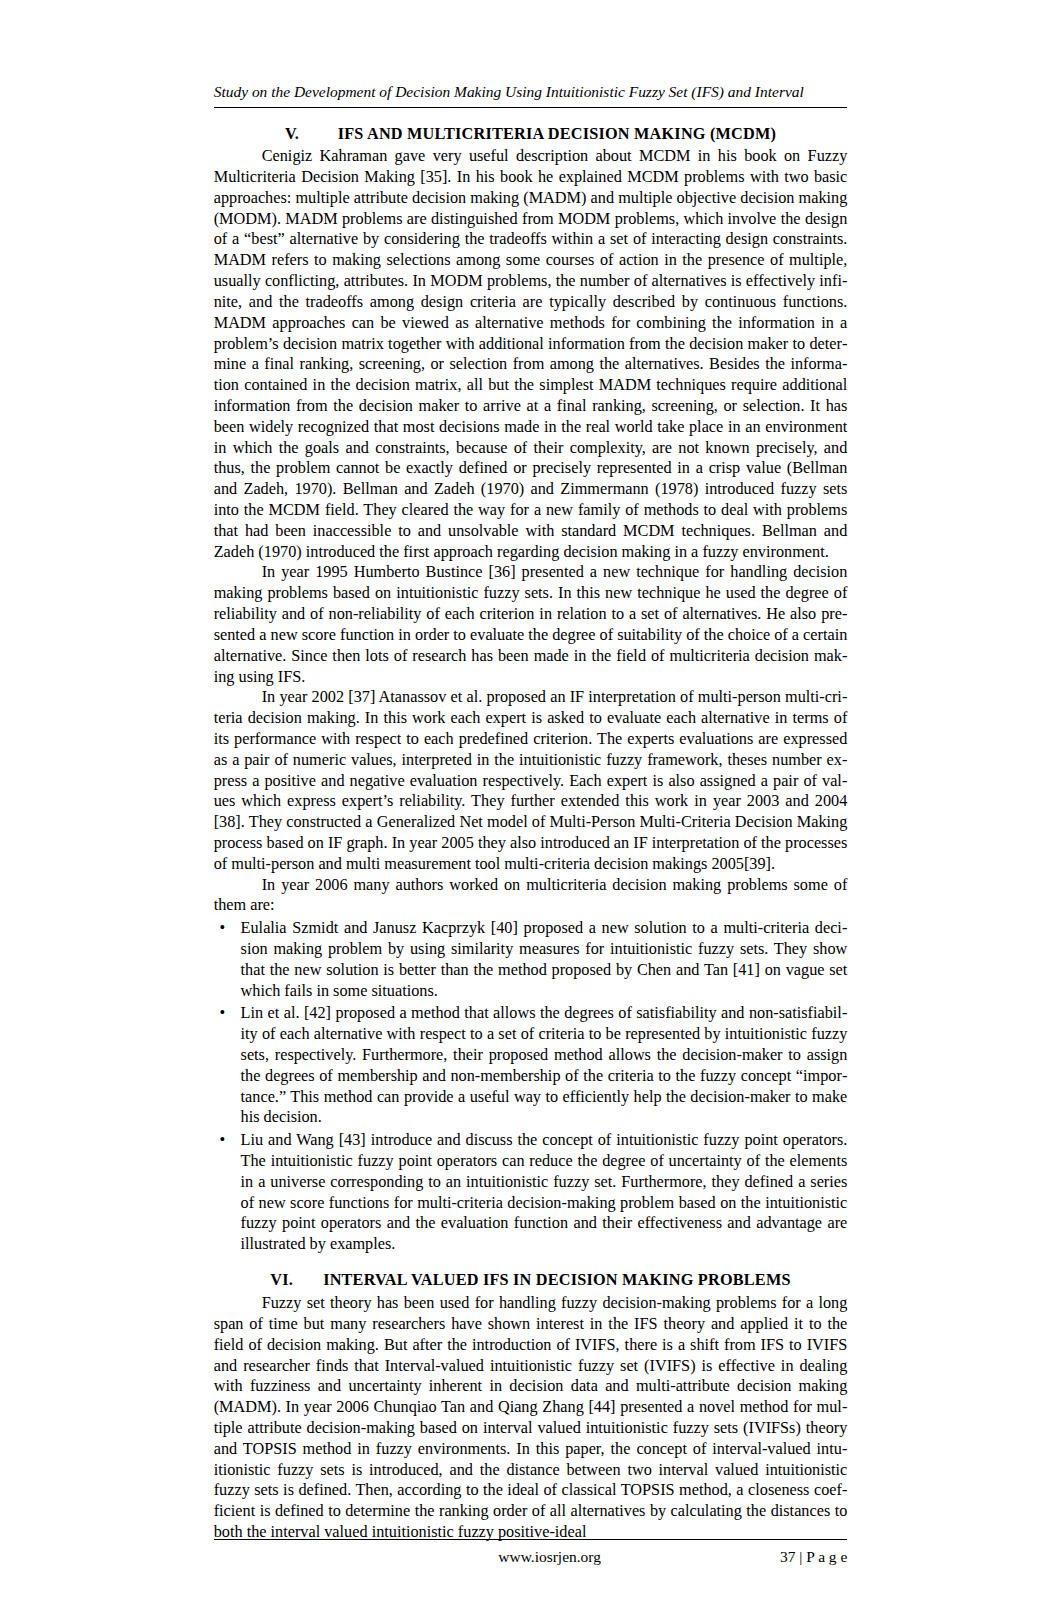Study on the Development of Decision Making Using Intuitionistic Fuzzy Set (IFS) and Interval
V. IFS AND MULTICRITERIA DECISION MAKING (MCDM)
Cenigiz Kahraman gave very useful description about MCDM in his book on Fuzzy Multicriteria Decision Making [35]. In his book he explained MCDM problems with two basic approaches: multiple attribute decision making (MADM) and multiple objective decision making (MODM). MADM problems are distinguished from MODM problems, which involve the design of a “best” alternative by considering the tradeoffs within a set of interacting design constraints. MADM refers to making selections among some courses of action in the presence of multiple, usually conflicting, attributes. In MODM problems, the number of alternatives is effectively infinite, and the tradeoffs among design criteria are typically described by continuous functions. MADM approaches can be viewed as alternative methods for combining the information in a problem’s decision matrix together with additional information from the decision maker to determine a final ranking, screening, or selection from among the alternatives. Besides the information contained in the decision matrix, all but the simplest MADM techniques require additional information from the decision maker to arrive at a final ranking, screening, or selection. It has been widely recognized that most decisions made in the real world take place in an environment in which the goals and constraints, because of their complexity, are not known precisely, and thus, the problem cannot be exactly defined or precisely represented in a crisp value (Bellman and Zadeh, 1970). Bellman and Zadeh (1970) and Zimmermann (1978) introduced fuzzy sets into the MCDM field. They cleared the way for a new family of methods to deal with problems that had been inaccessible to and unsolvable with standard MCDM techniques. Bellman and Zadeh (1970) introduced the first approach regarding decision making in a fuzzy environment.
In year 1995 Humberto Bustince [36] presented a new technique for handling decision making problems based on intuitionistic fuzzy sets. In this new technique he used the degree of reliability and of non-reliability of each criterion in relation to a set of alternatives. He also presented a new score function in order to evaluate the degree of suitability of the choice of a certain alternative. Since then lots of research has been made in the field of multicriteria decision making using IFS.
In year 2002 [37] Atanassov et al. proposed an IF interpretation of multi-person multi-criteria decision making. In this work each expert is asked to evaluate each alternative in terms of its performance with respect to each predefined criterion. The experts evaluations are expressed as a pair of numeric values, interpreted in the intuitionistic fuzzy framework, theses number express a positive and negative evaluation respectively. Each expert is also assigned a pair of values which express expert’s reliability. They further extended this work in year 2003 and 2004 [38]. They constructed a Generalized Net model of Multi-Person Multi-Criteria Decision Making process based on IF graph. In year 2005 they also introduced an IF interpretation of the processes of multi-person and multi measurement tool multi-criteria decision makings 2005[39].
In year 2006 many authors worked on multicriteria decision making problems some of them are:
Eulalia Szmidt and Janusz Kacprzyk [40] proposed a new solution to a multi-criteria decision making problem by using similarity measures for intuitionistic fuzzy sets. They show that the new solution is better than the method proposed by Chen and Tan [41] on vague set which fails in some situations.
Lin et al. [42] proposed a method that allows the degrees of satisfiability and non-satisfiability of each alternative with respect to a set of criteria to be represented by intuitionistic fuzzy sets, respectively. Furthermore, their proposed method allows the decision-maker to assign the degrees of membership and non-membership of the criteria to the fuzzy concept “importance.” This method can provide a useful way to efficiently help the decision-maker to make his decision.
Liu and Wang [43] introduce and discuss the concept of intuitionistic fuzzy point operators. The intuitionistic fuzzy point operators can reduce the degree of uncertainty of the elements in a universe corresponding to an intuitionistic fuzzy set. Furthermore, they defined a series of new score functions for multi-criteria decision-making problem based on the intuitionistic fuzzy point operators and the evaluation function and their effectiveness and advantage are illustrated by examples.
VI. INTERVAL VALUED IFS IN DECISION MAKING PROBLEMS
Fuzzy set theory has been used for handling fuzzy decision-making problems for a long span of time but many researchers have shown interest in the IFS theory and applied it to the field of decision making. But after the introduction of IVIFS, there is a shift from IFS to IVIFS and researcher finds that Interval-valued intuitionistic fuzzy set (IVIFS) is effective in dealing with fuzziness and uncertainty inherent in decision data and multi-attribute decision making (MADM). In year 2006 Chunqiao Tan and Qiang Zhang [44] presented a novel method for multiple attribute decision-making based on interval valued intuitionistic fuzzy sets (IVIFSs) theory and TOPSIS method in fuzzy environments. In this paper, the concept of interval-valued intuitionistic fuzzy sets is introduced, and the distance between two interval valued intuitionistic fuzzy sets is defined. Then, according to the ideal of classical TOPSIS method, a closeness coefficient is defined to determine the ranking order of all alternatives by calculating the distances to both the interval valued intuitionistic fuzzy positive-ideal
www.iosrjen.org 37 | P a g e